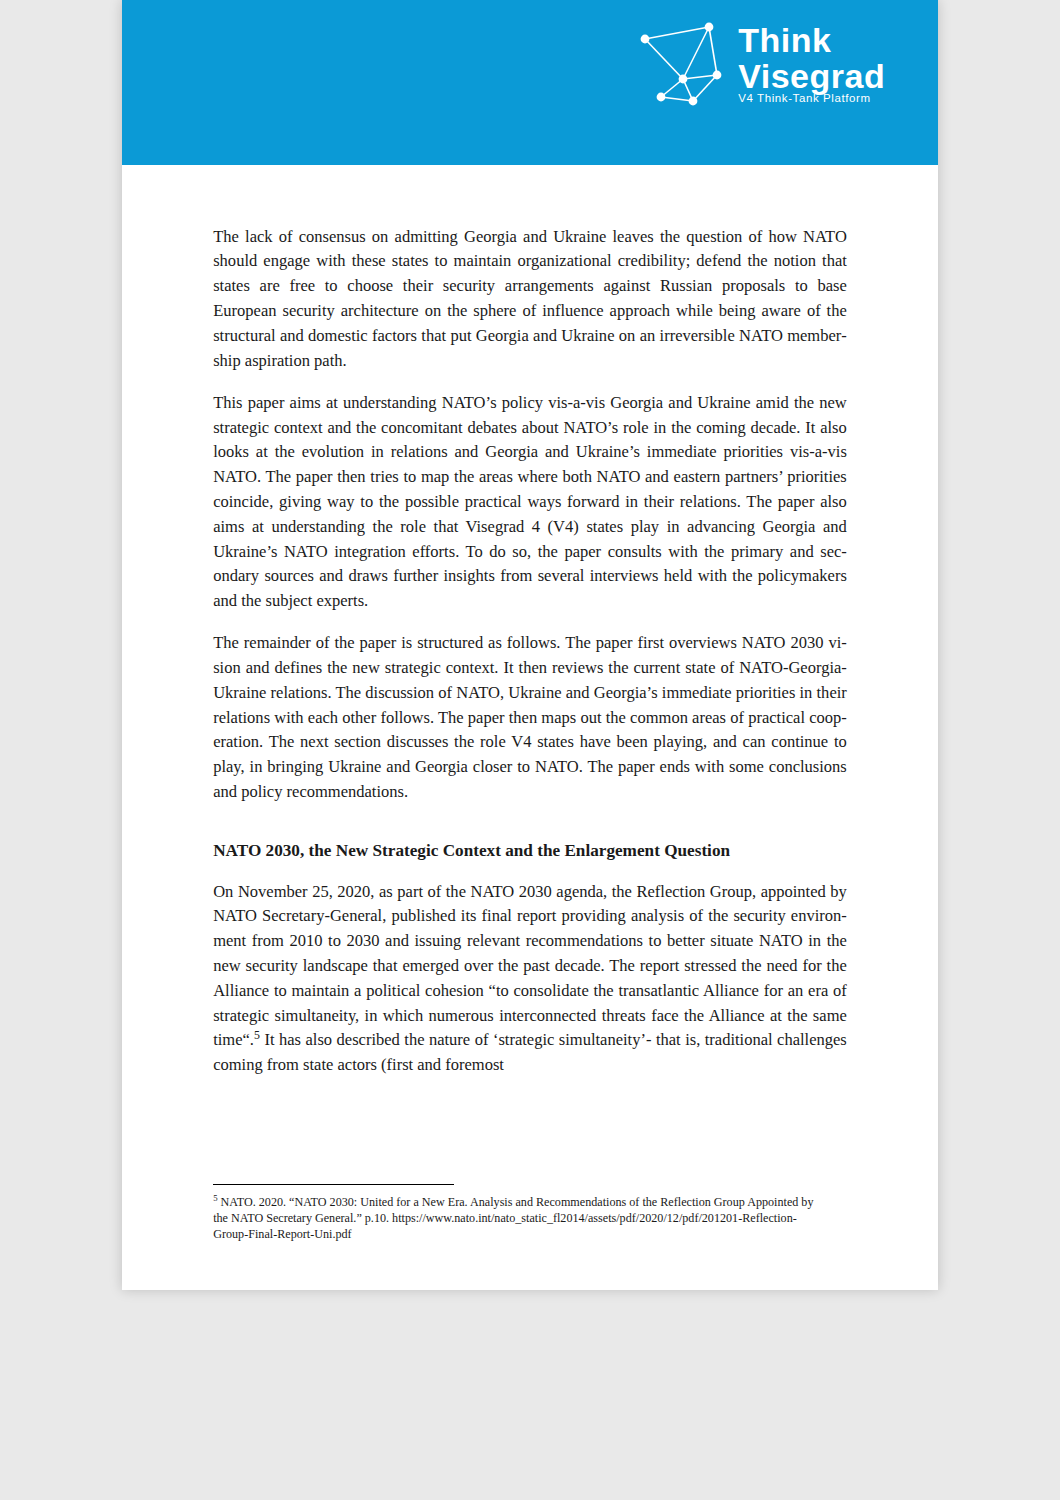Think Visegrad V4 Think-Tank Platform
The lack of consensus on admitting Georgia and Ukraine leaves the question of how NATO should engage with these states to maintain organizational credibility; defend the notion that states are free to choose their security arrangements against Russian proposals to base European security architecture on the sphere of influence approach while being aware of the structural and domestic factors that put Georgia and Ukraine on an irreversible NATO membership aspiration path.
This paper aims at understanding NATO’s policy vis-a-vis Georgia and Ukraine amid the new strategic context and the concomitant debates about NATO’s role in the coming decade. It also looks at the evolution in relations and Georgia and Ukraine’s immediate priorities vis-a-vis NATO. The paper then tries to map the areas where both NATO and eastern partners’ priorities coincide, giving way to the possible practical ways forward in their relations. The paper also aims at understanding the role that Visegrad 4 (V4) states play in advancing Georgia and Ukraine’s NATO integration efforts. To do so, the paper consults with the primary and secondary sources and draws further insights from several interviews held with the policymakers and the subject experts.
The remainder of the paper is structured as follows. The paper first overviews NATO 2030 vision and defines the new strategic context. It then reviews the current state of NATO-Georgia-Ukraine relations. The discussion of NATO, Ukraine and Georgia’s immediate priorities in their relations with each other follows. The paper then maps out the common areas of practical cooperation. The next section discusses the role V4 states have been playing, and can continue to play, in bringing Ukraine and Georgia closer to NATO. The paper ends with some conclusions and policy recommendations.
NATO 2030, the New Strategic Context and the Enlargement Question
On November 25, 2020, as part of the NATO 2030 agenda, the Reflection Group, appointed by NATO Secretary-General, published its final report providing analysis of the security environment from 2010 to 2030 and issuing relevant recommendations to better situate NATO in the new security landscape that emerged over the past decade. The report stressed the need for the Alliance to maintain a political cohesion “to consolidate the transatlantic Alliance for an era of strategic simultaneity, in which numerous interconnected threats face the Alliance at the same time“.5 It has also described the nature of ‘strategic simultaneity’- that is, traditional challenges coming from state actors (first and foremost
5 NATO. 2020. “NATO 2030: United for a New Era. Analysis and Recommendations of the Reflection Group Appointed by the NATO Secretary General.” p.10. https://www.nato.int/nato_static_fl2014/assets/pdf/2020/12/pdf/201201-Reflection-Group-Final-Report-Uni.pdf